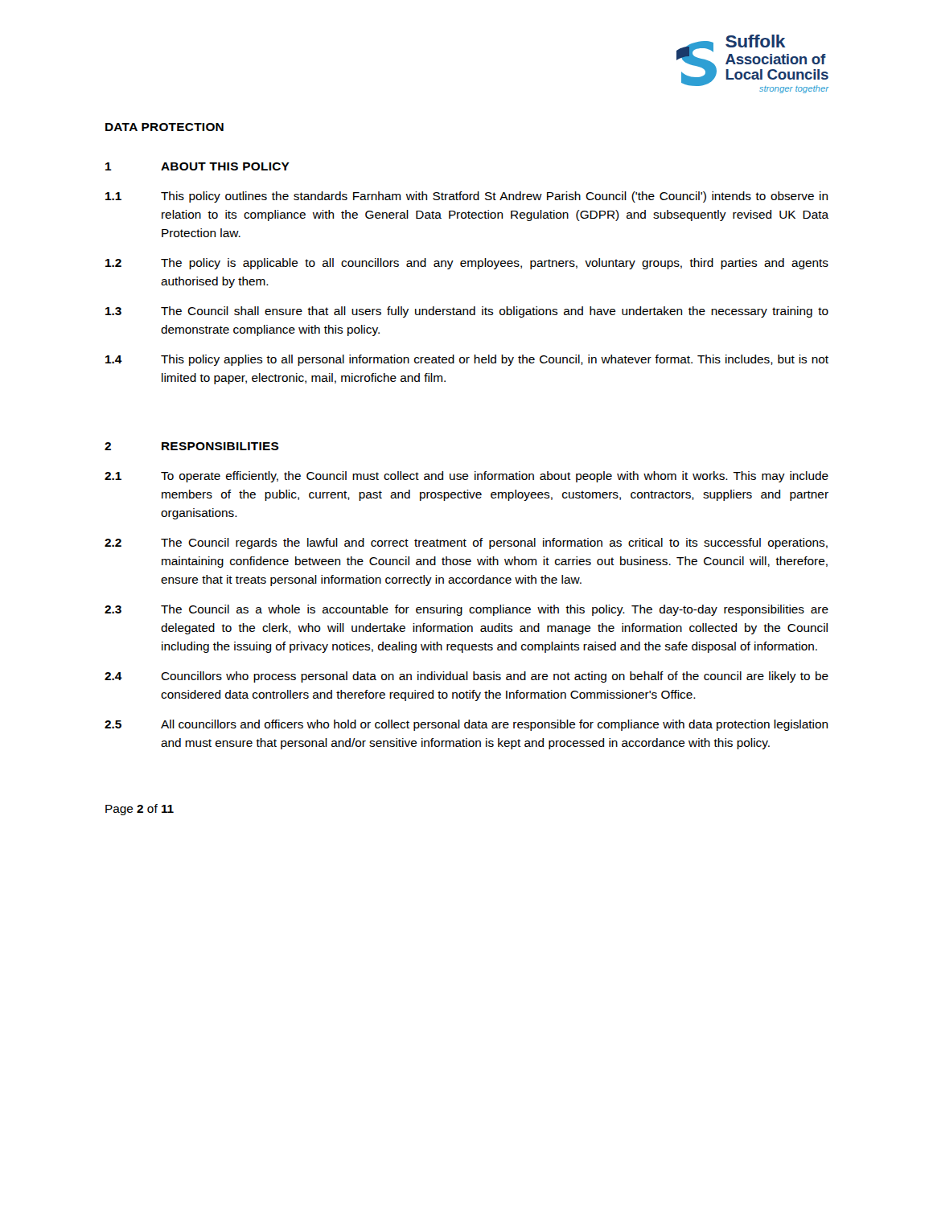Suffolk
Association of
Local Councils
stronger together
DATA PROTECTION
1 ABOUT THIS POLICY
1.1 This policy outlines the standards Farnham with Stratford St Andrew Parish Council ('the Council') intends to observe in relation to its compliance with the General Data Protection Regulation (GDPR) and subsequently revised UK Data Protection law.
1.2 The policy is applicable to all councillors and any employees, partners, voluntary groups, third parties and agents authorised by them.
1.3 The Council shall ensure that all users fully understand its obligations and have undertaken the necessary training to demonstrate compliance with this policy.
1.4 This policy applies to all personal information created or held by the Council, in whatever format. This includes, but is not limited to paper, electronic, mail, microfiche and film.
2 RESPONSIBILITIES
2.1 To operate efficiently, the Council must collect and use information about people with whom it works. This may include members of the public, current, past and prospective employees, customers, contractors, suppliers and partner organisations.
2.2 The Council regards the lawful and correct treatment of personal information as critical to its successful operations, maintaining confidence between the Council and those with whom it carries out business. The Council will, therefore, ensure that it treats personal information correctly in accordance with the law.
2.3 The Council as a whole is accountable for ensuring compliance with this policy. The day-to-day responsibilities are delegated to the clerk, who will undertake information audits and manage the information collected by the Council including the issuing of privacy notices, dealing with requests and complaints raised and the safe disposal of information.
2.4 Councillors who process personal data on an individual basis and are not acting on behalf of the council are likely to be considered data controllers and therefore required to notify the Information Commissioner's Office.
2.5 All councillors and officers who hold or collect personal data are responsible for compliance with data protection legislation and must ensure that personal and/or sensitive information is kept and processed in accordance with this policy.
Page 2 of 11